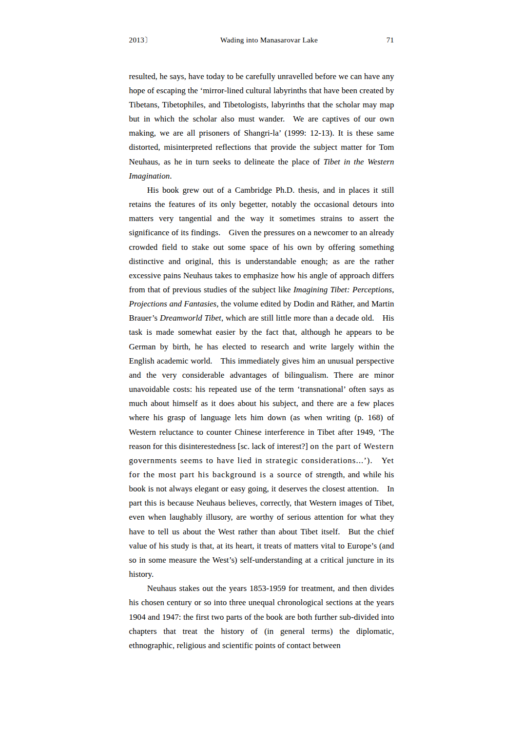2013〕 Wading into Manasarovar Lake 71
resulted, he says, have today to be carefully unravelled before we can have any hope of escaping the ‘mirror-lined cultural labyrinths that have been created by Tibetans, Tibetophiles, and Tibetologists, labyrinths that the scholar may map but in which the scholar also must wander. We are captives of our own making, we are all prisoners of Shangri-la’ (1999: 12-13). It is these same distorted, misinterpreted reflections that provide the subject matter for Tom Neuhaus, as he in turn seeks to delineate the place of Tibet in the Western Imagination.
His book grew out of a Cambridge Ph.D. thesis, and in places it still retains the features of its only begetter, notably the occasional detours into matters very tangential and the way it sometimes strains to assert the significance of its findings. Given the pressures on a newcomer to an already crowded field to stake out some space of his own by offering something distinctive and original, this is understandable enough; as are the rather excessive pains Neuhaus takes to emphasize how his angle of approach differs from that of previous studies of the subject like Imagining Tibet: Perceptions, Projections and Fantasies, the volume edited by Dodin and Räther, and Martin Brauer’s Dreamworld Tibet, which are still little more than a decade old. His task is made somewhat easier by the fact that, although he appears to be German by birth, he has elected to research and write largely within the English academic world. This immediately gives him an unusual perspective and the very considerable advantages of bilingualism. There are minor unavoidable costs: his repeated use of the term ‘transnational’ often says as much about himself as it does about his subject, and there are a few places where his grasp of language lets him down (as when writing (p. 168) of Western reluctance to counter Chinese interference in Tibet after 1949, ‘The reason for this disinterestedness [sc. lack of interest?] on the part of Western governments seems to have lied in strategic considerations...’). Yet for the most part his background is a source of strength, and while his book is not always elegant or easy going, it deserves the closest attention. In part this is because Neuhaus believes, correctly, that Western images of Tibet, even when laughably illusory, are worthy of serious attention for what they have to tell us about the West rather than about Tibet itself. But the chief value of his study is that, at its heart, it treats of matters vital to Europe’s (and so in some measure the West’s) self-understanding at a critical juncture in its history.
Neuhaus stakes out the years 1853-1959 for treatment, and then divides his chosen century or so into three unequal chronological sections at the years 1904 and 1947: the first two parts of the book are both further sub-divided into chapters that treat the history of (in general terms) the diplomatic, ethnographic, religious and scientific points of contact between